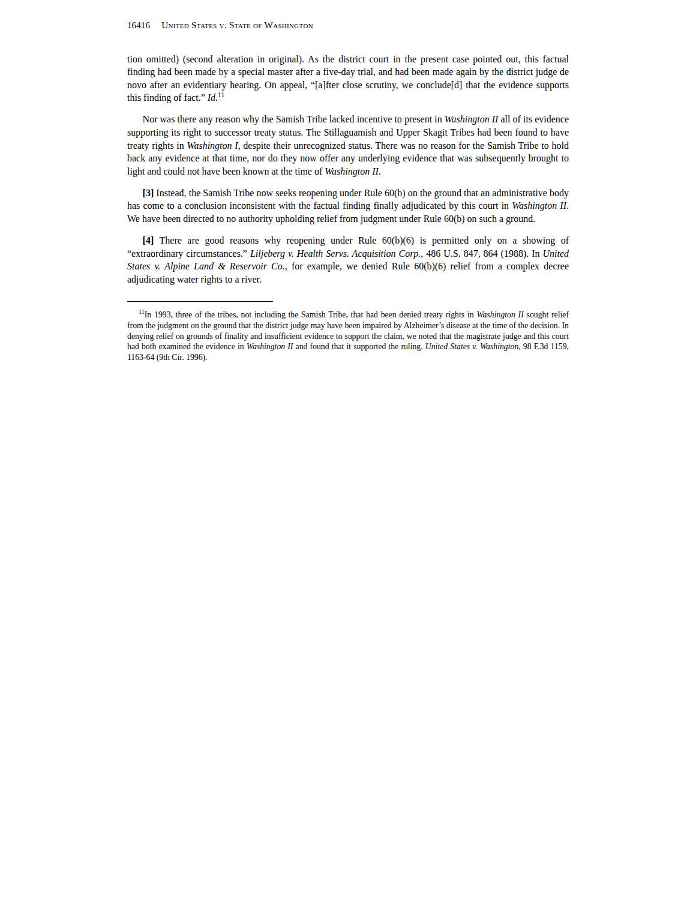16416 United States v. State of Washington
tion omitted) (second alteration in original). As the district court in the present case pointed out, this factual finding had been made by a special master after a five-day trial, and had been made again by the district judge de novo after an evidentiary hearing. On appeal, “[a]fter close scrutiny, we conclude[d] that the evidence supports this finding of fact.” Id.11
Nor was there any reason why the Samish Tribe lacked incentive to present in Washington II all of its evidence supporting its right to successor treaty status. The Stillaguamish and Upper Skagit Tribes had been found to have treaty rights in Washington I, despite their unrecognized status. There was no reason for the Samish Tribe to hold back any evidence at that time, nor do they now offer any underlying evidence that was subsequently brought to light and could not have been known at the time of Washington II.
[3] Instead, the Samish Tribe now seeks reopening under Rule 60(b) on the ground that an administrative body has come to a conclusion inconsistent with the factual finding finally adjudicated by this court in Washington II. We have been directed to no authority upholding relief from judgment under Rule 60(b) on such a ground.
[4] There are good reasons why reopening under Rule 60(b)(6) is permitted only on a showing of “extraordinary circumstances.” Liljeberg v. Health Servs. Acquisition Corp., 486 U.S. 847, 864 (1988). In United States v. Alpine Land & Reservoir Co., for example, we denied Rule 60(b)(6) relief from a complex decree adjudicating water rights to a river.
11In 1993, three of the tribes, not including the Samish Tribe, that had been denied treaty rights in Washington II sought relief from the judgment on the ground that the district judge may have been impaired by Alzheimer’s disease at the time of the decision. In denying relief on grounds of finality and insufficient evidence to support the claim, we noted that the magistrate judge and this court had both examined the evidence in Washington II and found that it supported the ruling. United States v. Washington, 98 F.3d 1159, 1163-64 (9th Cir. 1996).